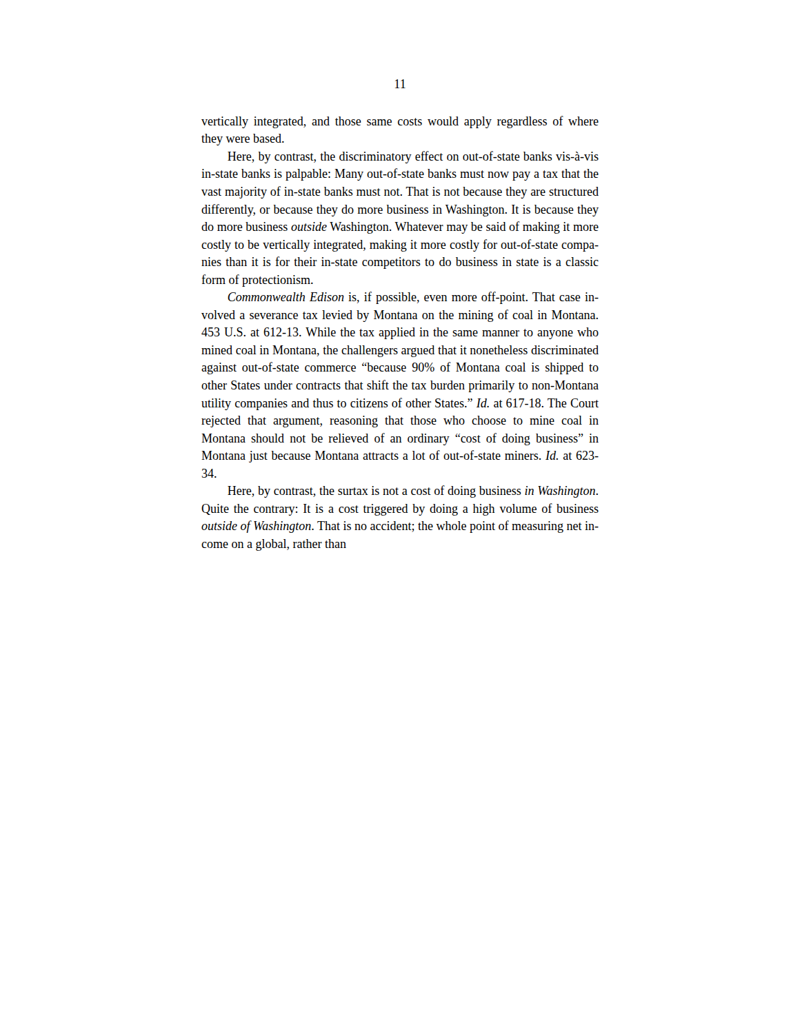11
vertically integrated, and those same costs would apply regardless of where they were based.
Here, by contrast, the discriminatory effect on out-of-state banks vis-à-vis in-state banks is palpable: Many out-of-state banks must now pay a tax that the vast majority of in-state banks must not. That is not because they are structured differently, or because they do more business in Washington. It is because they do more business outside Washington. Whatever may be said of making it more costly to be vertically integrated, making it more costly for out-of-state companies than it is for their in-state competitors to do business in state is a classic form of protectionism.
Commonwealth Edison is, if possible, even more off-point. That case involved a severance tax levied by Montana on the mining of coal in Montana. 453 U.S. at 612-13. While the tax applied in the same manner to anyone who mined coal in Montana, the challengers argued that it nonetheless discriminated against out-of-state commerce “because 90% of Montana coal is shipped to other States under contracts that shift the tax burden primarily to non-Montana utility companies and thus to citizens of other States.” Id. at 617-18. The Court rejected that argument, reasoning that those who choose to mine coal in Montana should not be relieved of an ordinary “cost of doing business” in Montana just because Montana attracts a lot of out-of-state miners. Id. at 623-34.
Here, by contrast, the surtax is not a cost of doing business in Washington. Quite the contrary: It is a cost triggered by doing a high volume of business outside of Washington. That is no accident; the whole point of measuring net income on a global, rather than